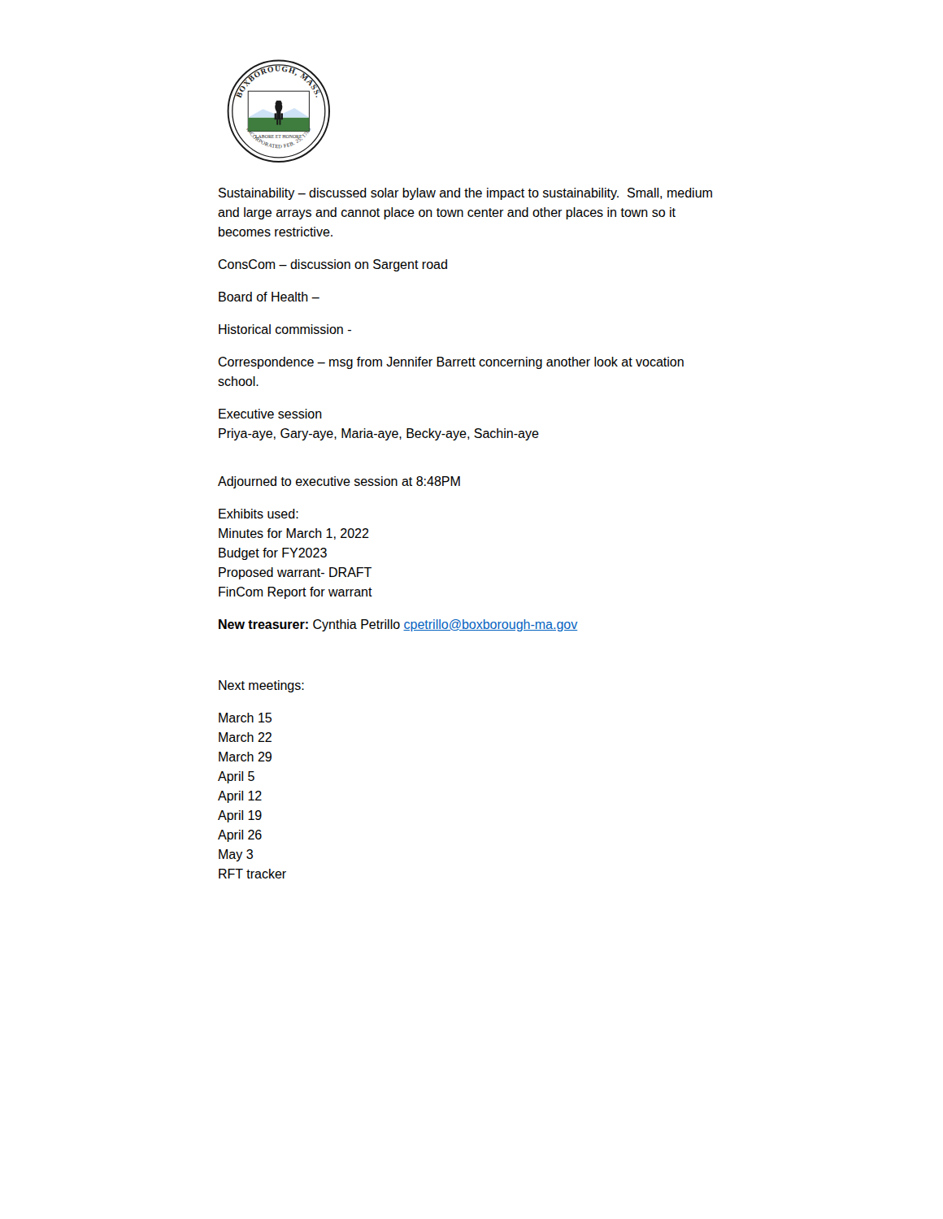BOXBOROUGH, MASS. INCORPORATED FEB. 25, 1783 LABORE ET HONORE
Sustainability – discussed solar bylaw and the impact to sustainability. Small, medium and large arrays and cannot place on town center and other places in town so it becomes restrictive.
ConsCom – discussion on Sargent road
Board of Health –
Historical commission -
Correspondence – msg from Jennifer Barrett concerning another look at vocation school.
Executive session
Priya-aye, Gary-aye, Maria-aye, Becky-aye, Sachin-aye
Adjourned to executive session at 8:48PM
Exhibits used:
Minutes for March 1, 2022
Budget for FY2023
Proposed warrant- DRAFT
FinCom Report for warrant
New treasurer: Cynthia Petrillo cpetrillo@boxborough-ma.gov
Next meetings:
March 15
March 22
March 29
April 5
April 12
April 19
April 26
May 3
RFT tracker